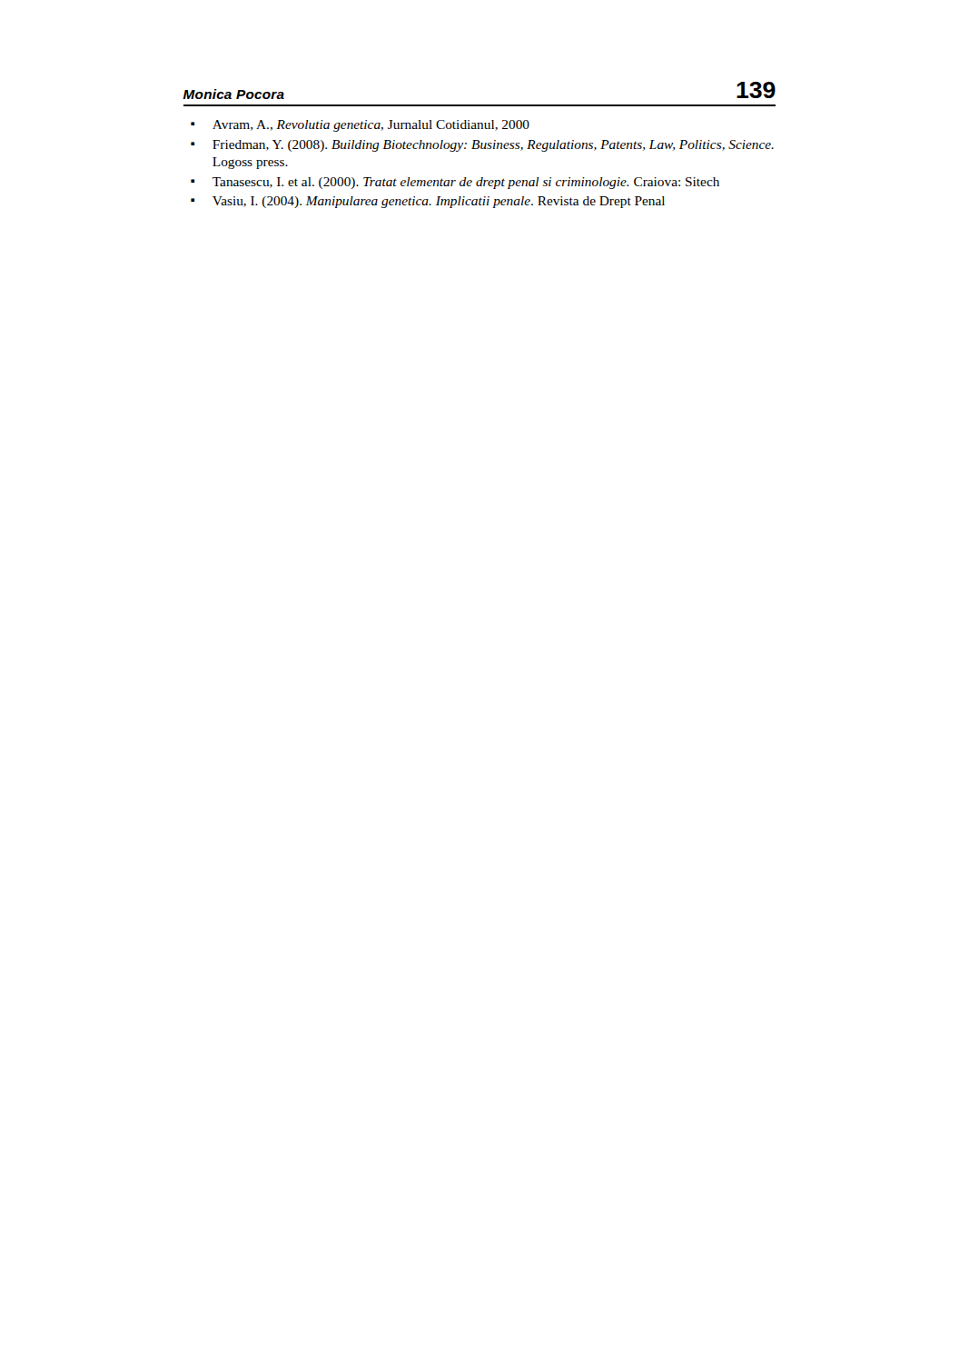Monica Pocora
139
Avram, A., Revolutia genetica, Jurnalul Cotidianul, 2000
Friedman, Y. (2008). Building Biotechnology: Business, Regulations, Patents, Law, Politics, Science. Logoss press.
Tanasescu, I. et al. (2000). Tratat elementar de drept penal si criminologie. Craiova: Sitech
Vasiu, I. (2004). Manipularea genetica. Implicatii penale. Revista de Drept Penal